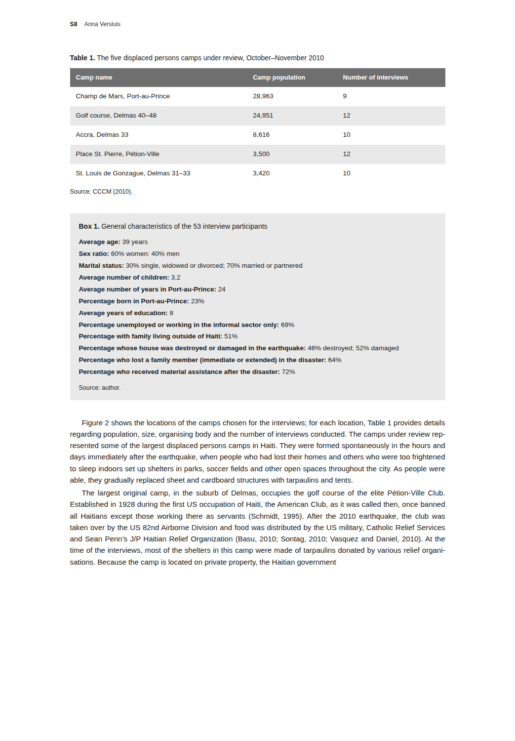S8 Anna Versluis
Table 1. The five displaced persons camps under review, October–November 2010
| Camp name | Camp population | Number of interviews |
| --- | --- | --- |
| Champ de Mars, Port-au-Prince | 28,963 | 9 |
| Golf course, Delmas 40–48 | 24,951 | 12 |
| Accra, Delmas 33 | 8,616 | 10 |
| Place St. Pierre, Pétion-Ville | 3,500 | 12 |
| St. Louis de Gonzague, Delmas 31–33 | 3,420 | 10 |
Source: CCCM (2010).
Box 1. General characteristics of the 53 interview participants
Average age: 39 years
Sex ratio: 60% women: 40% men
Marital status: 30% single, widowed or divorced; 70% married or partnered
Average number of children: 3.2
Average number of years in Port-au-Prince: 24
Percentage born in Port-au-Prince: 23%
Average years of education: 8
Percentage unemployed or working in the informal sector only: 69%
Percentage with family living outside of Haiti: 51%
Percentage whose house was destroyed or damaged in the earthquake: 46% destroyed; 52% damaged
Percentage who lost a family member (immediate or extended) in the disaster: 64%
Percentage who received material assistance after the disaster: 72%
Source: author.
Figure 2 shows the locations of the camps chosen for the interviews; for each location, Table 1 provides details regarding population, size, organising body and the number of interviews conducted. The camps under review represented some of the largest displaced persons camps in Haiti. They were formed spontaneously in the hours and days immediately after the earthquake, when people who had lost their homes and others who were too frightened to sleep indoors set up shelters in parks, soccer fields and other open spaces throughout the city. As people were able, they gradually replaced sheet and cardboard structures with tarpaulins and tents.
The largest original camp, in the suburb of Delmas, occupies the golf course of the elite Pétion-Ville Club. Established in 1928 during the first US occupation of Haiti, the American Club, as it was called then, once banned all Haitians except those working there as servants (Schmidt, 1995). After the 2010 earthquake, the club was taken over by the US 82nd Airborne Division and food was distributed by the US military, Catholic Relief Services and Sean Penn’s J/P Haitian Relief Organization (Basu, 2010; Sontag, 2010; Vasquez and Daniel, 2010). At the time of the interviews, most of the shelters in this camp were made of tarpaulins donated by various relief organisations. Because the camp is located on private property, the Haitian government